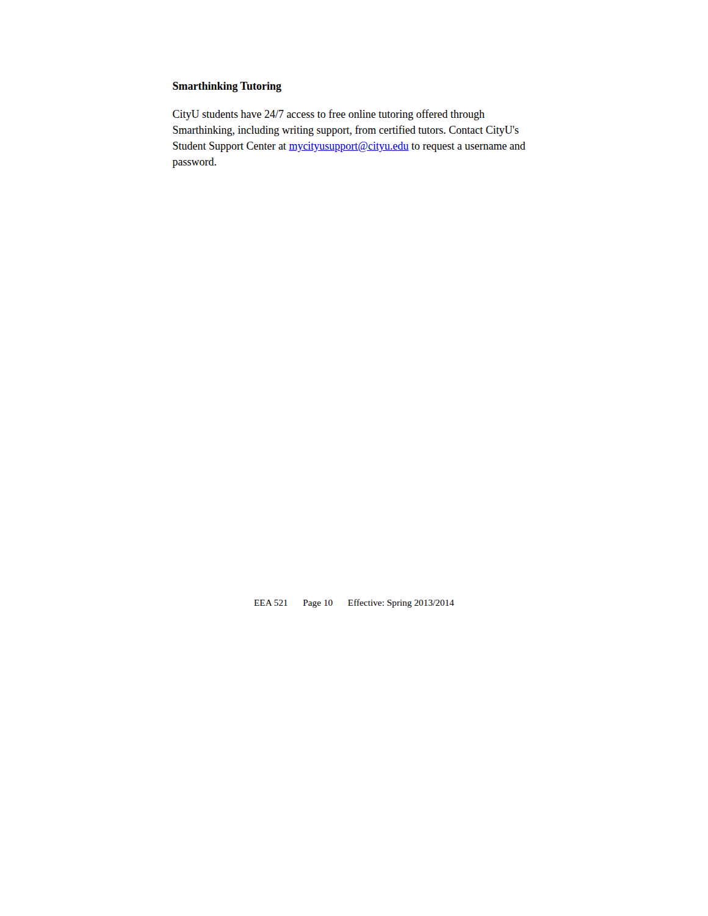Smarthinking Tutoring
CityU students have 24/7 access to free online tutoring offered through Smarthinking, including writing support, from certified tutors. Contact CityU's Student Support Center at mycityusupport@cityu.edu to request a username and password.
EEA 521 Page 10 Effective: Spring 2013/2014